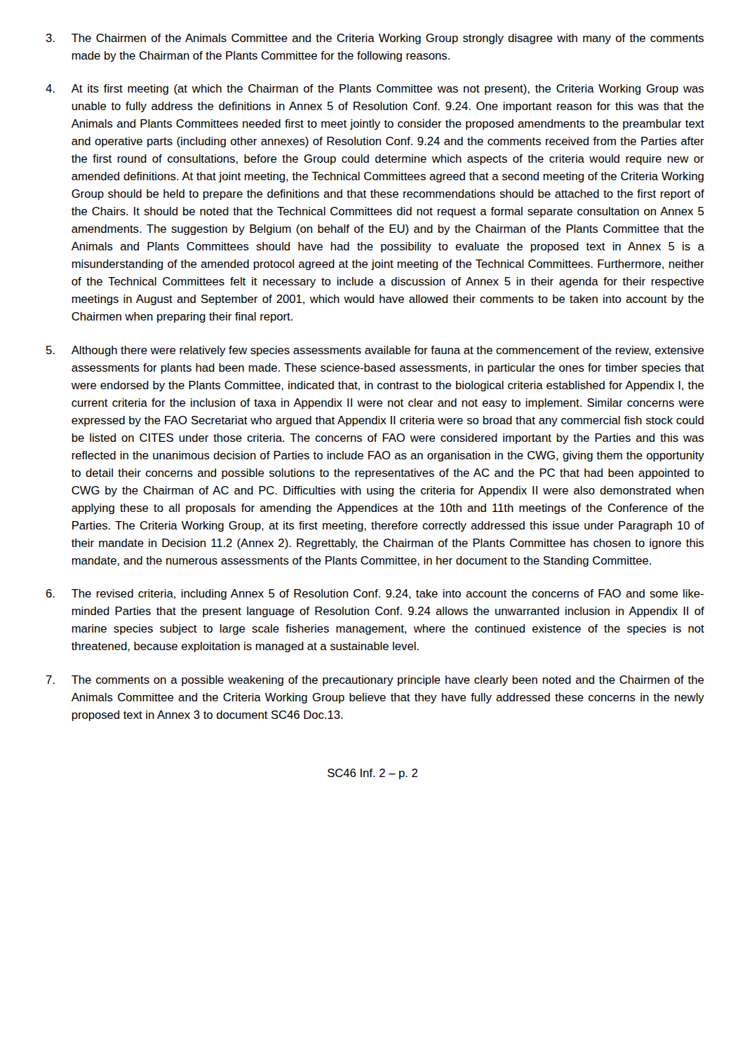The Chairmen of the Animals Committee and the Criteria Working Group strongly disagree with many of the comments made by the Chairman of the Plants Committee for the following reasons.
At its first meeting (at which the Chairman of the Plants Committee was not present), the Criteria Working Group was unable to fully address the definitions in Annex 5 of Resolution Conf. 9.24. One important reason for this was that the Animals and Plants Committees needed first to meet jointly to consider the proposed amendments to the preambular text and operative parts (including other annexes) of Resolution Conf. 9.24 and the comments received from the Parties after the first round of consultations, before the Group could determine which aspects of the criteria would require new or amended definitions. At that joint meeting, the Technical Committees agreed that a second meeting of the Criteria Working Group should be held to prepare the definitions and that these recommendations should be attached to the first report of the Chairs. It should be noted that the Technical Committees did not request a formal separate consultation on Annex 5 amendments. The suggestion by Belgium (on behalf of the EU) and by the Chairman of the Plants Committee that the Animals and Plants Committees should have had the possibility to evaluate the proposed text in Annex 5 is a misunderstanding of the amended protocol agreed at the joint meeting of the Technical Committees. Furthermore, neither of the Technical Committees felt it necessary to include a discussion of Annex 5 in their agenda for their respective meetings in August and September of 2001, which would have allowed their comments to be taken into account by the Chairmen when preparing their final report.
Although there were relatively few species assessments available for fauna at the commencement of the review, extensive assessments for plants had been made. These science-based assessments, in particular the ones for timber species that were endorsed by the Plants Committee, indicated that, in contrast to the biological criteria established for Appendix I, the current criteria for the inclusion of taxa in Appendix II were not clear and not easy to implement. Similar concerns were expressed by the FAO Secretariat who argued that Appendix II criteria were so broad that any commercial fish stock could be listed on CITES under those criteria. The concerns of FAO were considered important by the Parties and this was reflected in the unanimous decision of Parties to include FAO as an organisation in the CWG, giving them the opportunity to detail their concerns and possible solutions to the representatives of the AC and the PC that had been appointed to CWG by the Chairman of AC and PC. Difficulties with using the criteria for Appendix II were also demonstrated when applying these to all proposals for amending the Appendices at the 10th and 11th meetings of the Conference of the Parties. The Criteria Working Group, at its first meeting, therefore correctly addressed this issue under Paragraph 10 of their mandate in Decision 11.2 (Annex 2). Regrettably, the Chairman of the Plants Committee has chosen to ignore this mandate, and the numerous assessments of the Plants Committee, in her document to the Standing Committee.
The revised criteria, including Annex 5 of Resolution Conf. 9.24, take into account the concerns of FAO and some like-minded Parties that the present language of Resolution Conf. 9.24 allows the unwarranted inclusion in Appendix II of marine species subject to large scale fisheries management, where the continued existence of the species is not threatened, because exploitation is managed at a sustainable level.
The comments on a possible weakening of the precautionary principle have clearly been noted and the Chairmen of the Animals Committee and the Criteria Working Group believe that they have fully addressed these concerns in the newly proposed text in Annex 3 to document SC46 Doc.13.
SC46 Inf. 2 – p. 2